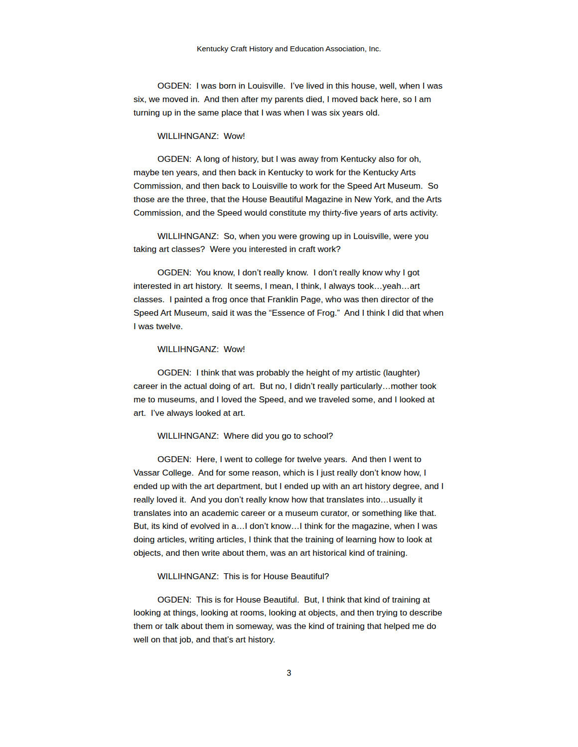Kentucky Craft History and Education Association, Inc.
OGDEN: I was born in Louisville. I’ve lived in this house, well, when I was six, we moved in. And then after my parents died, I moved back here, so I am turning up in the same place that I was when I was six years old.
WILLIHNGANZ: Wow!
OGDEN: A long of history, but I was away from Kentucky also for oh, maybe ten years, and then back in Kentucky to work for the Kentucky Arts Commission, and then back to Louisville to work for the Speed Art Museum. So those are the three, that the House Beautiful Magazine in New York, and the Arts Commission, and the Speed would constitute my thirty-five years of arts activity.
WILLIHNGANZ: So, when you were growing up in Louisville, were you taking art classes? Were you interested in craft work?
OGDEN: You know, I don’t really know. I don’t really know why I got interested in art history. It seems, I mean, I think, I always took…yeah…art classes. I painted a frog once that Franklin Page, who was then director of the Speed Art Museum, said it was the “Essence of Frog.” And I think I did that when I was twelve.
WILLIHNGANZ: Wow!
OGDEN: I think that was probably the height of my artistic (laughter) career in the actual doing of art. But no, I didn’t really particularly…mother took me to museums, and I loved the Speed, and we traveled some, and I looked at art. I’ve always looked at art.
WILLIHNGANZ: Where did you go to school?
OGDEN: Here, I went to college for twelve years. And then I went to Vassar College. And for some reason, which is I just really don’t know how, I ended up with the art department, but I ended up with an art history degree, and I really loved it. And you don’t really know how that translates into…usually it translates into an academic career or a museum curator, or something like that. But, its kind of evolved in a…I don’t know…I think for the magazine, when I was doing articles, writing articles, I think that the training of learning how to look at objects, and then write about them, was an art historical kind of training.
WILLIHNGANZ: This is for House Beautiful?
OGDEN: This is for House Beautiful. But, I think that kind of training at looking at things, looking at rooms, looking at objects, and then trying to describe them or talk about them in someway, was the kind of training that helped me do well on that job, and that’s art history.
3